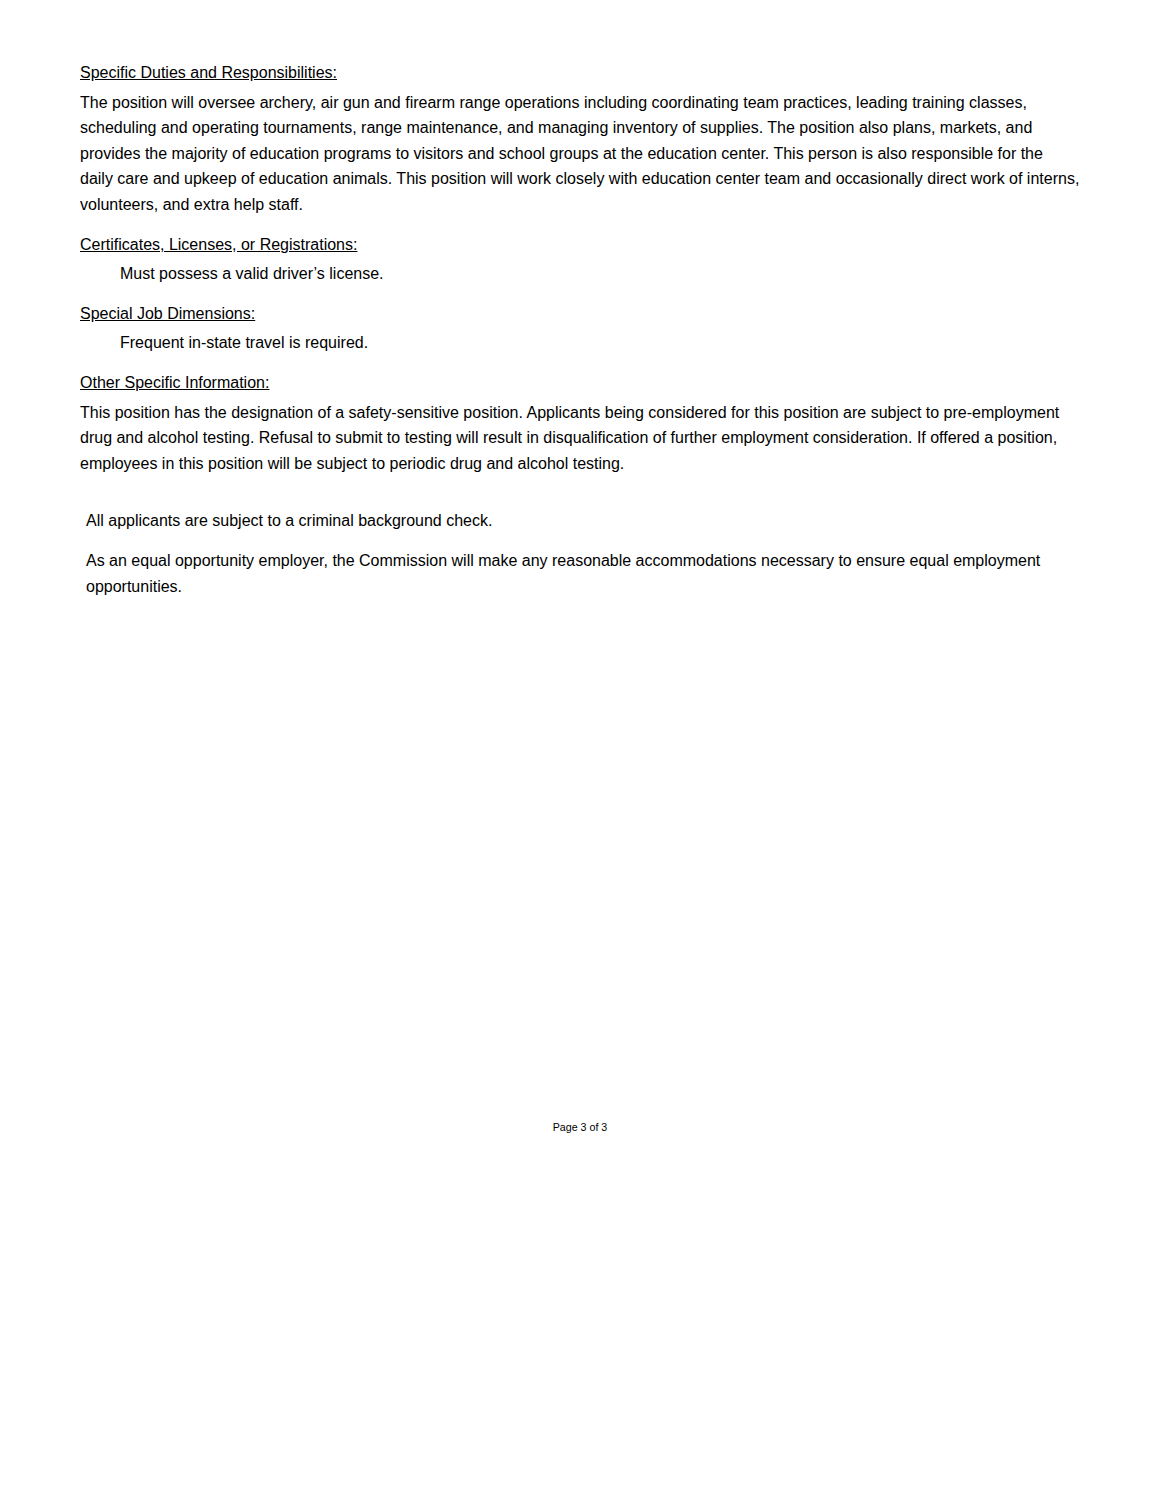Specific Duties and Responsibilities:
The position will oversee archery, air gun and firearm range operations including coordinating team practices, leading training classes, scheduling and operating tournaments, range maintenance, and managing inventory of supplies. The position also plans, markets, and provides the majority of education programs to visitors and school groups at the education center. This person is also responsible for the daily care and upkeep of education animals. This position will work closely with education center team and occasionally direct work of interns, volunteers, and extra help staff.
Certificates, Licenses, or Registrations:
Must possess a valid driver’s license.
Special Job Dimensions:
Frequent in-state travel is required.
Other Specific Information:
This position has the designation of a safety-sensitive position. Applicants being considered for this position are subject to pre-employment drug and alcohol testing. Refusal to submit to testing will result in disqualification of further employment consideration. If offered a position, employees in this position will be subject to periodic drug and alcohol testing.
All applicants are subject to a criminal background check.
As an equal opportunity employer, the Commission will make any reasonable accommodations necessary to ensure equal employment opportunities.
Page 3 of 3